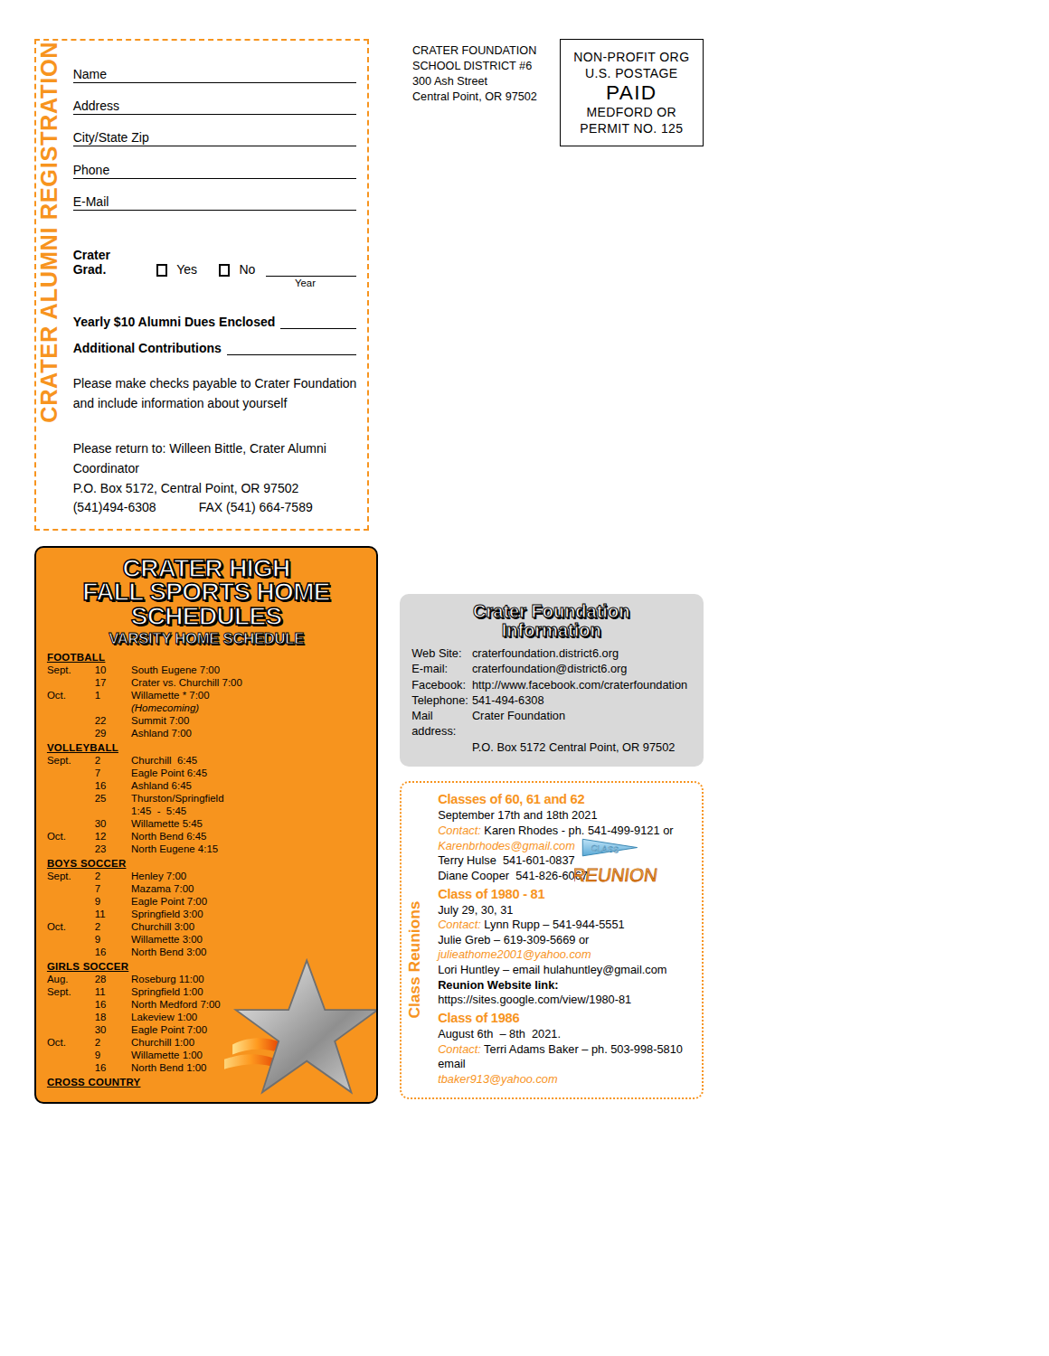CRATER ALUMNI REGISTRATION
Name
Address
City/State Zip
Phone
E-Mail
Crater Grad. Yes No
Year
Yearly $10 Alumni Dues Enclosed
Additional Contributions
Please make checks payable to Crater Foundation and include information about yourself
Please return to: Willeen Bittle, Crater Alumni Coordinator
P.O. Box 5172, Central Point, OR 97502
(541)494-6308 FAX (541) 664-7589
CRATER FOUNDATION
SCHOOL DISTRICT #6
300 Ash Street
Central Point, OR 97502
NON-PROFIT ORG
U.S. POSTAGE
PAID
MEDFORD OR
PERMIT NO. 125
CRATER HIGH
FALL SPORTS HOME SCHEDULES
VARSITY HOME SCHEDULE
FOOTBALL
| Sept. | 10 | South Eugene 7:00 |
| | 17 | Crater vs. Churchill 7:00 |
| Oct. | 1 | Willamette * 7:00 |
| | | (Homecoming) |
| | 22 | Summit 7:00 |
| | 29 | Ashland 7:00 |
VOLLEYBALL
| Sept. | 2 | Churchill 6:45 |
| | 7 | Eagle Point 6:45 |
| | 16 | Ashland 6:45 |
| | 25 | Thurston/Springfield |
| | | 1:45 - 5:45 |
| | 30 | Willamette 5:45 |
| Oct. | 12 | North Bend 6:45 |
| | 23 | North Eugene 4:15 |
BOYS SOCCER
| Sept. | 2 | Henley 7:00 |
| | 7 | Mazama 7:00 |
| | 9 | Eagle Point 7:00 |
| | 11 | Springfield 3:00 |
| Oct. | 2 | Churchill 3:00 |
| | 9 | Willamette 3:00 |
| | 16 | North Bend 3:00 |
GIRLS SOCCER
| Aug. | 28 | Roseburg 11:00 |
| Sept. | 11 | Springfield 1:00 |
| | 16 | North Medford 7:00 |
| | 18 | Lakeview 1:00 |
| | 30 | Eagle Point 7:00 |
| Oct. | 2 | Churchill 1:00 |
| | 9 | Willamette 1:00 |
| | 16 | North Bend 1:00 |
CROSS COUNTRY
Crater Foundation
Information
| Web Site: | craterfoundation.district6.org |
| E-mail: | craterfoundation@district6.org |
| Facebook: | http://www.facebook.com/craterfoundation |
| Telephone: | 541-494-6308 |
| Mail address: | Crater Foundation |
| | P.O. Box 5172 Central Point, OR 97502 |
Class Reunions
CLASS REUNION
Classes of 60, 61 and 62
September 17th and 18th 2021
Contact: Karen Rhodes - ph. 541-499-9121 or
Karenbrhodes@gmail.com
Terry Hulse 541-601-0837
Diane Cooper 541-826-6067
Class of 1980 - 81
July 29, 30, 31
Contact: Lynn Rupp – 541-944-5551
Julie Greb – 619-309-5669 or julieathome2001@yahoo.com
Lori Huntley – email hulahuntley@gmail.com
Reunion Website link: https://sites.google.com/view/1980-81
Class of 1986
August 6th – 8th 2021.
Contact: Terri Adams Baker – ph. 503-998-5810 email
tbaker913@yahoo.com